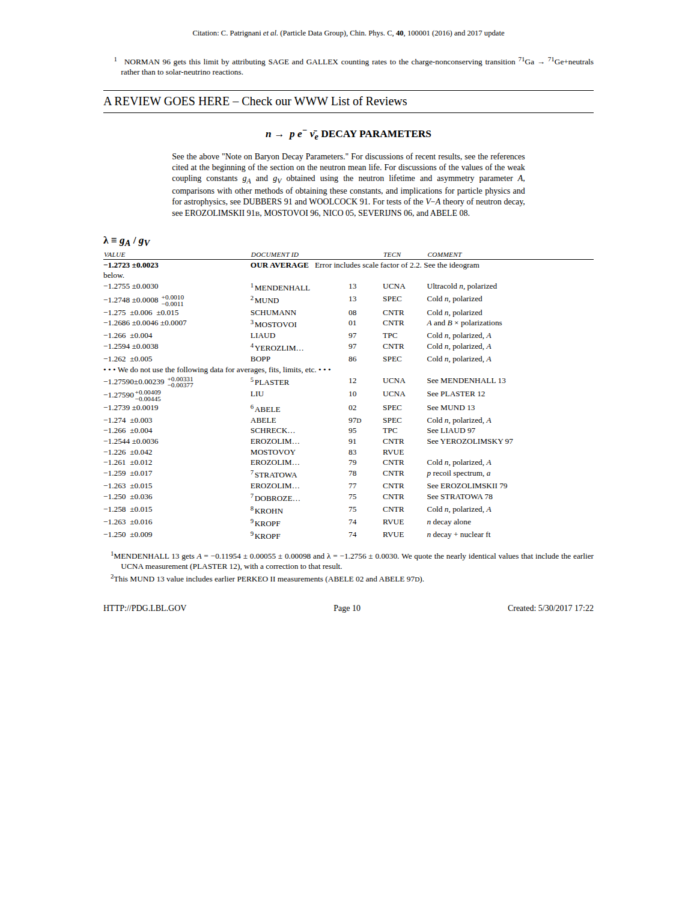Citation: C. Patrignani et al. (Particle Data Group), Chin. Phys. C, 40, 100001 (2016) and 2017 update
1 NORMAN 96 gets this limit by attributing SAGE and GALLEX counting rates to the charge-nonconserving transition 71Ga → 71Ge+neutrals rather than to solar-neutrino reactions.
A REVIEW GOES HERE – Check our WWW List of Reviews
n → p e− ν̄e DECAY PARAMETERS
See the above "Note on Baryon Decay Parameters." For discussions of recent results, see the references cited at the beginning of the section on the neutron mean life. For discussions of the values of the weak coupling constants gA and gV obtained using the neutron lifetime and asymmetry parameter A, comparisons with other methods of obtaining these constants, and implications for particle physics and for astrophysics, see DUBBERS 91 and WOOLCOCK 91. For tests of the V−A theory of neutron decay, see EROZOLIMSKII 91B, MOSTOVOI 96, NICO 05, SEVERIJNS 06, and ABELE 08.
λ ≡ gA / gV
| VALUE | DOCUMENT ID | | TECN | COMMENT |
| --- | --- | --- | --- | --- |
| −1.2723 ±0.0023 | OUR AVERAGE Error includes scale factor of 2.2. See the ideogram |
| below. |
| −1.2755 ±0.0030 | 1 MENDENHALL | 13 | UCNA | Ultracold n , polarized |
| −1.2748 ±0.0008 +0.0010 −0.0011 | 2 MUND | 13 | SPEC | Cold n , polarized |
| −1.275 ±0.006 ±0.015 | SCHUMANN | 08 | CNTR | Cold n , polarized |
| −1.2686 ±0.0046 ±0.0007 | 3 MOSTOVOI | 01 | CNTR | A and B × polarizations |
| −1.266 ±0.004 | LIAUD | 97 | TPC | Cold n , polarized, A |
| −1.2594 ±0.0038 | 4 YEROZLIM… | 97 | CNTR | Cold n , polarized, A |
| −1.262 ±0.005 | BOPP | 86 | SPEC | Cold n , polarized, A |
| • • • We do not use the following data for averages, fits, limits, etc. • • • |
| −1.27590±0.00239 +0.00331 −0.00377 | 5 PLASTER | 12 | UCNA | See MENDENHALL 13 |
| −1.27590 +0.00409 −0.00445 | LIU | 10 | UCNA | See PLASTER 12 |
| −1.2739 ±0.0019 | 6 ABELE | 02 | SPEC | See MUND 13 |
| −1.274 ±0.003 | ABELE | 97 D | SPEC | Cold n , polarized, A |
| −1.266 ±0.004 | SCHRECK… | 95 | TPC | See LIAUD 97 |
| −1.2544 ±0.0036 | EROZOLIM… | 91 | CNTR | See YEROZOLIMSKY 97 |
| −1.226 ±0.042 | MOSTOVOY | 83 | RVUE | |
| −1.261 ±0.012 | EROZOLIM… | 79 | CNTR | Cold n , polarized, A |
| −1.259 ±0.017 | 7 STRATOWA | 78 | CNTR | p recoil spectrum, a |
| −1.263 ±0.015 | EROZOLIM… | 77 | CNTR | See EROZOLIMSKII 79 |
| −1.250 ±0.036 | 7 DOBROZE… | 75 | CNTR | See STRATOWA 78 |
| −1.258 ±0.015 | 8 KROHN | 75 | CNTR | Cold n , polarized, A |
| −1.263 ±0.016 | 9 KROPF | 74 | RVUE | n decay alone |
| −1.250 ±0.009 | 9 KROPF | 74 | RVUE | n decay + nuclear ft |
1MENDENHALL 13 gets A = −0.11954 ± 0.00055 ± 0.00098 and λ = −1.2756 ± 0.0030. We quote the nearly identical values that include the earlier UCNA measurement (PLASTER 12), with a correction to that result.
2This MUND 13 value includes earlier PERKEO II measurements (ABELE 02 and ABELE 97D).
HTTP://PDG.LBL.GOV
Page 10
Created: 5/30/2017 17:22